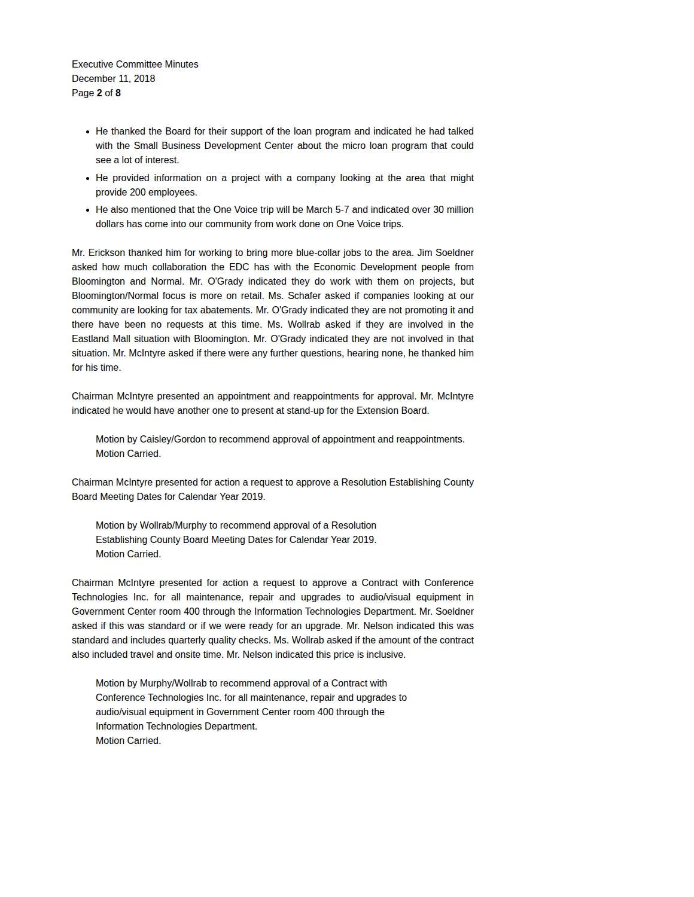Executive Committee Minutes
December 11, 2018
Page 2 of 8
He thanked the Board for their support of the loan program and indicated he had talked with the Small Business Development Center about the micro loan program that could see a lot of interest.
He provided information on a project with a company looking at the area that might provide 200 employees.
He also mentioned that the One Voice trip will be March 5-7 and indicated over 30 million dollars has come into our community from work done on One Voice trips.
Mr. Erickson thanked him for working to bring more blue-collar jobs to the area. Jim Soeldner asked how much collaboration the EDC has with the Economic Development people from Bloomington and Normal. Mr. O'Grady indicated they do work with them on projects, but Bloomington/Normal focus is more on retail. Ms. Schafer asked if companies looking at our community are looking for tax abatements. Mr. O'Grady indicated they are not promoting it and there have been no requests at this time. Ms. Wollrab asked if they are involved in the Eastland Mall situation with Bloomington. Mr. O'Grady indicated they are not involved in that situation. Mr. McIntyre asked if there were any further questions, hearing none, he thanked him for his time.
Chairman McIntyre presented an appointment and reappointments for approval. Mr. McIntyre indicated he would have another one to present at stand-up for the Extension Board.
Motion by Caisley/Gordon to recommend approval of appointment and reappointments.
Motion Carried.
Chairman McIntyre presented for action a request to approve a Resolution Establishing County Board Meeting Dates for Calendar Year 2019.
Motion by Wollrab/Murphy to recommend approval of a Resolution
Establishing County Board Meeting Dates for Calendar Year 2019.
Motion Carried.
Chairman McIntyre presented for action a request to approve a Contract with Conference Technologies Inc. for all maintenance, repair and upgrades to audio/visual equipment in Government Center room 400 through the Information Technologies Department. Mr. Soeldner asked if this was standard or if we were ready for an upgrade. Mr. Nelson indicated this was standard and includes quarterly quality checks. Ms. Wollrab asked if the amount of the contract also included travel and onsite time. Mr. Nelson indicated this price is inclusive.
Motion by Murphy/Wollrab to recommend approval of a Contract with
Conference Technologies Inc. for all maintenance, repair and upgrades to
audio/visual equipment in Government Center room 400 through the
Information Technologies Department.
Motion Carried.